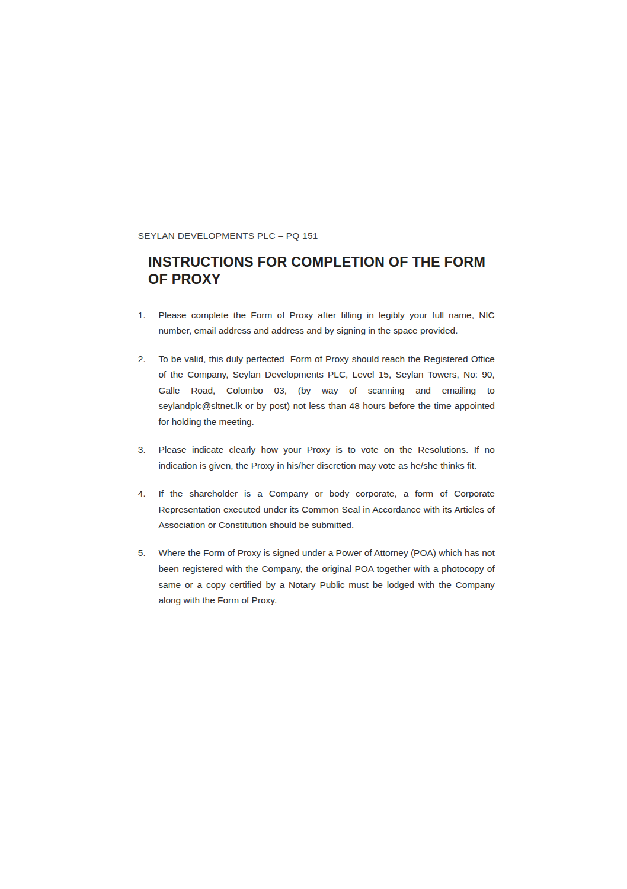SEYLAN DEVELOPMENTS PLC – PQ 151
INSTRUCTIONS FOR COMPLETION OF THE FORM OF PROXY
Please complete the Form of Proxy after filling in legibly your full name, NIC number, email address and address and by signing in the space provided.
To be valid, this duly perfected Form of Proxy should reach the Registered Office of the Company, Seylan Developments PLC, Level 15, Seylan Towers, No: 90, Galle Road, Colombo 03, (by way of scanning and emailing to seylandplc@sltnet.lk or by post) not less than 48 hours before the time appointed for holding the meeting.
Please indicate clearly how your Proxy is to vote on the Resolutions. If no indication is given, the Proxy in his/her discretion may vote as he/she thinks fit.
If the shareholder is a Company or body corporate, a form of Corporate Representation executed under its Common Seal in Accordance with its Articles of Association or Constitution should be submitted.
Where the Form of Proxy is signed under a Power of Attorney (POA) which has not been registered with the Company, the original POA together with a photocopy of same or a copy certified by a Notary Public must be lodged with the Company along with the Form of Proxy.